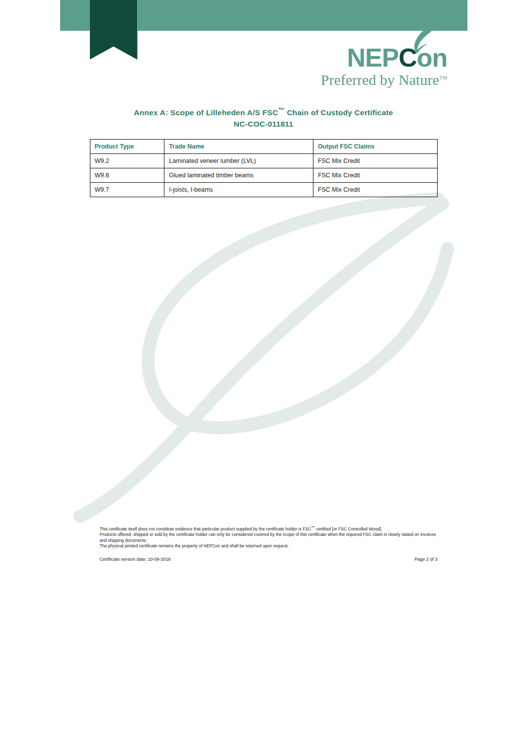NEPCon
Preferred by NatureTM
Annex A: Scope of Lilleheden A/S FSC™ Chain of Custody Certificate NC-COC-011811
| Product Type | Trade Name | Output FSC Claims |
| --- | --- | --- |
| W9.2 | Laminated veneer lumber (LVL) | FSC Mix Credit |
| W9.6 | Glued laminated timber beams | FSC Mix Credit |
| W9.7 | I-joists, I-beams | FSC Mix Credit |
This certificate itself does not constitute evidence that particular product supplied by the certificate holder is FSC™ certified [or FSC Controlled Wood].
Products offered, shipped or sold by the certificate holder can only be considered covered by the scope of this certificate when the required FSC claim is clearly stated on invoices and shipping documents.
The physical printed certificate remains the property of NEPCon and shall be returned upon request.
Certificate version date: 10-09-2018 Page 2 of 3